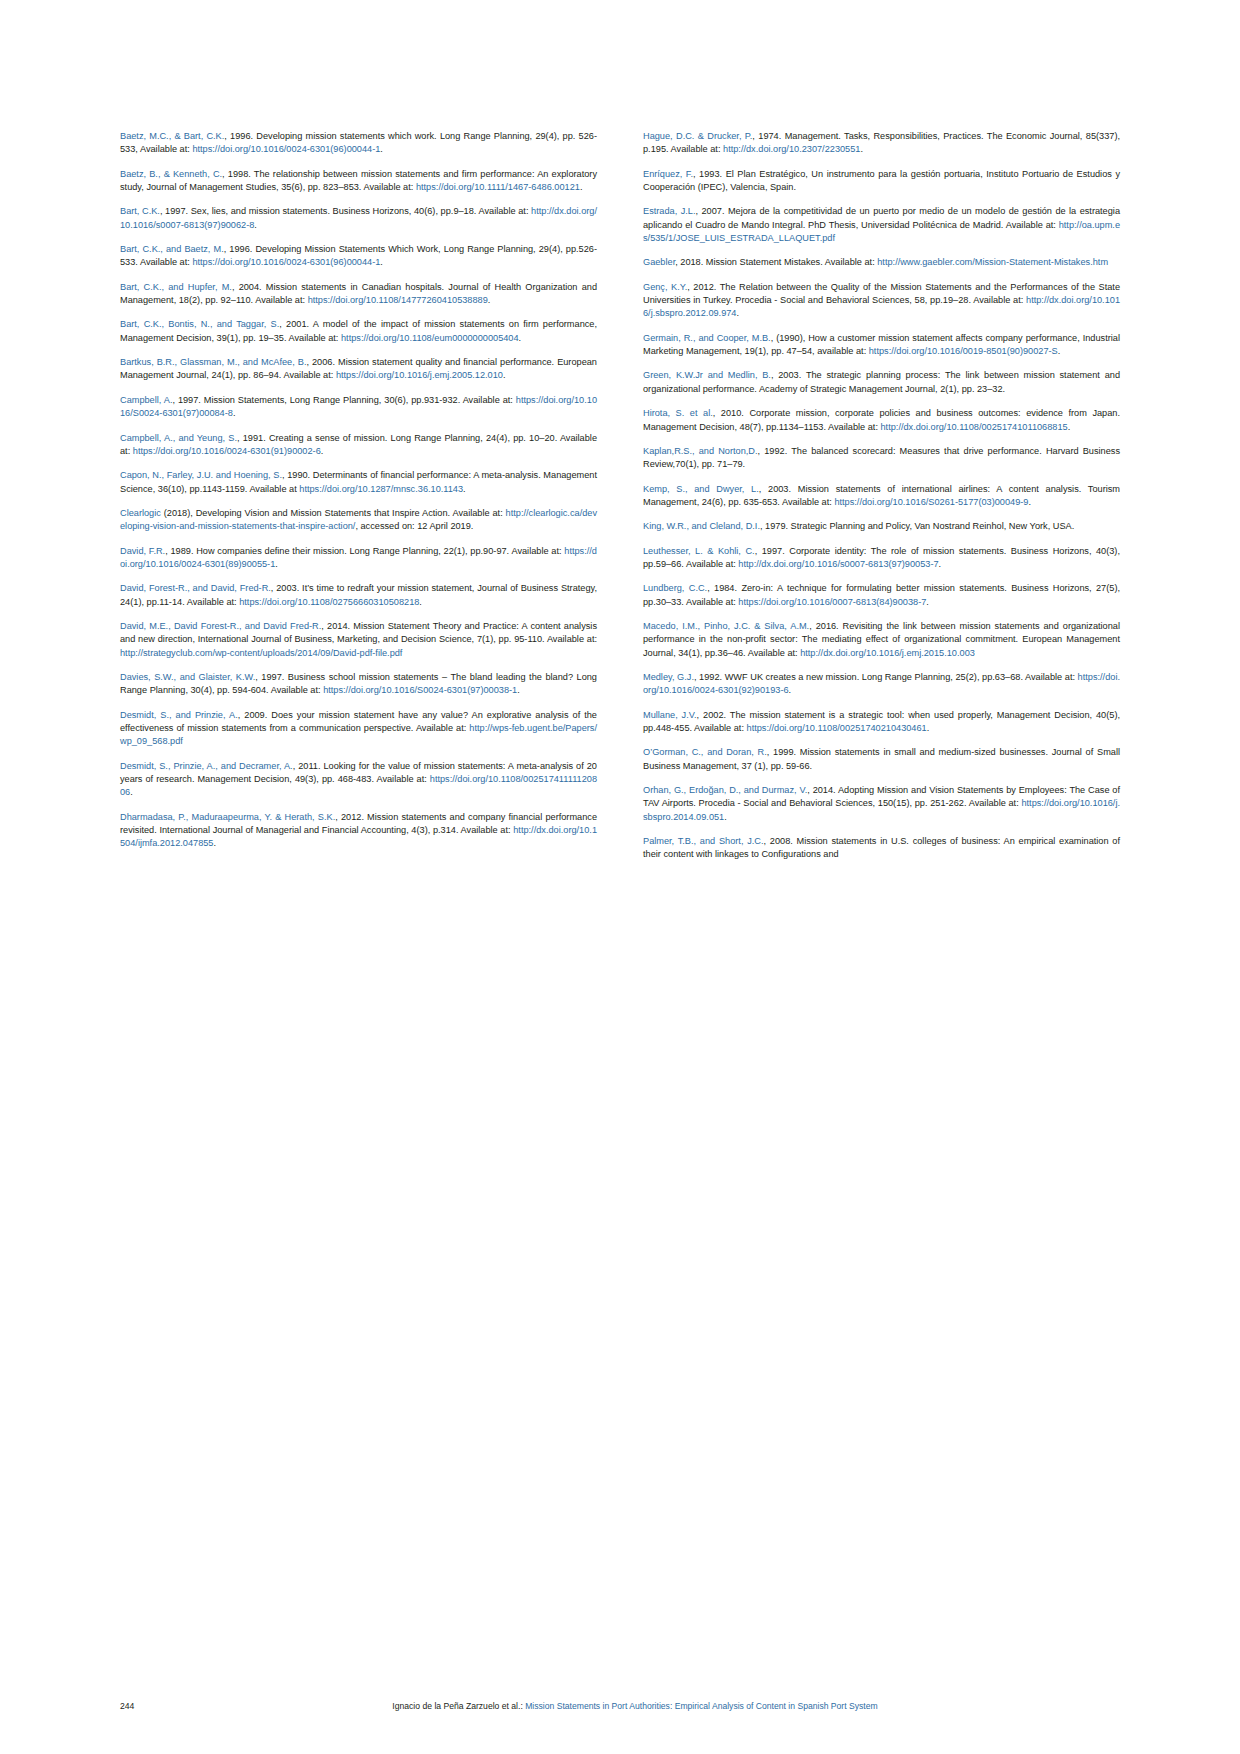Baetz, M.C., & Bart, C.K., 1996. Developing mission statements which work. Long Range Planning, 29(4), pp. 526-533, Available at: https://doi.org/10.1016/0024-6301(96)00044-1.
Baetz, B., & Kenneth, C., 1998. The relationship between mission statements and firm performance: An exploratory study, Journal of Management Studies, 35(6), pp. 823–853. Available at: https://doi.org/10.1111/1467-6486.00121.
Bart, C.K., 1997. Sex, lies, and mission statements. Business Horizons, 40(6), pp.9–18. Available at: http://dx.doi.org/10.1016/s0007-6813(97)90062-8.
Bart, C.K., and Baetz, M., 1996. Developing Mission Statements Which Work, Long Range Planning, 29(4), pp.526-533. Available at: https://doi.org/10.1016/0024-6301(96)00044-1.
Bart, C.K., and Hupfer, M., 2004. Mission statements in Canadian hospitals. Journal of Health Organization and Management, 18(2), pp. 92–110. Available at: https://doi.org/10.1108/14777260410538889.
Bart, C.K., Bontis, N., and Taggar, S., 2001. A model of the impact of mission statements on firm performance, Management Decision, 39(1), pp. 19–35. Available at: https://doi.org/10.1108/eum0000000005404.
Bartkus, B.R., Glassman, M., and McAfee, B., 2006. Mission statement quality and financial performance. European Management Journal, 24(1), pp. 86–94. Available at: https://doi.org/10.1016/j.emj.2005.12.010.
Campbell, A., 1997. Mission Statements, Long Range Planning, 30(6), pp.931-932. Available at: https://doi.org/10.1016/S0024-6301(97)00084-8.
Campbell, A., and Yeung, S., 1991. Creating a sense of mission. Long Range Planning, 24(4), pp. 10–20. Available at: https://doi.org/10.1016/0024-6301(91)90002-6.
Capon, N., Farley, J.U. and Hoening, S., 1990. Determinants of financial performance: A meta-analysis. Management Science, 36(10), pp.1143-1159. Available at https://doi.org/10.1287/mnsc.36.10.1143.
Clearlogic (2018), Developing Vision and Mission Statements that Inspire Action. Available at: http://clearlogic.ca/developing-vision-and-mission-statements-that-inspire-action/, accessed on: 12 April 2019.
David, F.R., 1989. How companies define their mission. Long Range Planning, 22(1), pp.90-97. Available at: https://doi.org/10.1016/0024-6301(89)90055-1.
David, Forest-R., and David, Fred-R., 2003. It’s time to redraft your mission statement, Journal of Business Strategy, 24(1), pp.11-14. Available at: https://doi.org/10.1108/02756660310508218.
David, M.E., David Forest-R., and David Fred-R., 2014. Mission Statement Theory and Practice: A content analysis and new direction, International Journal of Business, Marketing, and Decision Science, 7(1), pp. 95-110. Available at: http://strategyclub.com/wp-content/uploads/2014/09/David-pdf-file.pdf
Davies, S.W., and Glaister, K.W., 1997. Business school mission statements – The bland leading the bland? Long Range Planning, 30(4), pp. 594-604. Available at: https://doi.org/10.1016/S0024-6301(97)00038-1.
Desmidt, S., and Prinzie, A., 2009. Does your mission statement have any value? An explorative analysis of the effectiveness of mission statements from a communication perspective. Available at: http://wps-feb.ugent.be/Papers/wp_09_568.pdf
Desmidt, S., Prinzie, A., and Decramer, A., 2011. Looking for the value of mission statements: A meta-analysis of 20 years of research. Management Decision, 49(3), pp. 468-483. Available at: https://doi.org/10.1108/00251741111120806.
Dharmadasa, P., Maduraapeurma, Y. & Herath, S.K., 2012. Mission statements and company financial performance revisited. International Journal of Managerial and Financial Accounting, 4(3), p.314. Available at: http://dx.doi.org/10.1504/ijmfa.2012.047855.
Hague, D.C. & Drucker, P., 1974. Management. Tasks, Responsibilities, Practices. The Economic Journal, 85(337), p.195. Available at: http://dx.doi.org/10.2307/2230551.
Enríquez, F., 1993. El Plan Estratégico, Un instrumento para la gestión portuaria, Instituto Portuario de Estudios y Cooperación (IPEC), Valencia, Spain.
Estrada, J.L., 2007. Mejora de la competitividad de un puerto por medio de un modelo de gestión de la estrategia aplicando el Cuadro de Mando Integral. PhD Thesis, Universidad Politécnica de Madrid. Available at: http://oa.upm.es/535/1/JOSE_LUIS_ESTRADA_LLAQUET.pdf
Gaebler, 2018. Mission Statement Mistakes. Available at: http://www.gaebler.com/Mission-Statement-Mistakes.htm
Genç, K.Y., 2012. The Relation between the Quality of the Mission Statements and the Performances of the State Universities in Turkey. Procedia - Social and Behavioral Sciences, 58, pp.19–28. Available at: http://dx.doi.org/10.1016/j.sbspro.2012.09.974.
Germain, R., and Cooper, M.B., (1990), How a customer mission statement affects company performance, Industrial Marketing Management, 19(1), pp. 47–54, available at: https://doi.org/10.1016/0019-8501(90)90027-S.
Green, K.W.Jr and Medlin, B., 2003. The strategic planning process: The link between mission statement and organizational performance. Academy of Strategic Management Journal, 2(1), pp. 23–32.
Hirota, S. et al., 2010. Corporate mission, corporate policies and business outcomes: evidence from Japan. Management Decision, 48(7), pp.1134–1153. Available at: http://dx.doi.org/10.1108/00251741011068815.
Kaplan,R.S., and Norton,D., 1992. The balanced scorecard: Measures that drive performance. Harvard Business Review,70(1), pp. 71–79.
Kemp, S., and Dwyer, L., 2003. Mission statements of international airlines: A content analysis. Tourism Management, 24(6), pp. 635-653. Available at: https://doi.org/10.1016/S0261-5177(03)00049-9.
King, W.R., and Cleland, D.I., 1979. Strategic Planning and Policy, Van Nostrand Reinhol, New York, USA.
Leuthesser, L. & Kohli, C., 1997. Corporate identity: The role of mission statements. Business Horizons, 40(3), pp.59–66. Available at: http://dx.doi.org/10.1016/s0007-6813(97)90053-7.
Lundberg, C.C., 1984. Zero-in: A technique for formulating better mission statements. Business Horizons, 27(5), pp.30–33. Available at: https://doi.org/10.1016/0007-6813(84)90038-7.
Macedo, I.M., Pinho, J.C. & Silva, A.M., 2016. Revisiting the link between mission statements and organizational performance in the non-profit sector: The mediating effect of organizational commitment. European Management Journal, 34(1), pp.36–46. Available at: http://dx.doi.org/10.1016/j.emj.2015.10.003
Medley, G.J., 1992. WWF UK creates a new mission. Long Range Planning, 25(2), pp.63–68. Available at: https://doi.org/10.1016/0024-6301(92)90193-6.
Mullane, J.V., 2002. The mission statement is a strategic tool: when used properly, Management Decision, 40(5), pp.448-455. Available at: https://doi.org/10.1108/00251740210430461.
O’Gorman, C., and Doran, R., 1999. Mission statements in small and medium-sized businesses. Journal of Small Business Management, 37 (1), pp. 59-66.
Orhan, G., Erdoğan, D., and Durmaz, V., 2014. Adopting Mission and Vision Statements by Employees: The Case of TAV Airports. Procedia - Social and Behavioral Sciences, 150(15), pp. 251-262. Available at: https://doi.org/10.1016/j.sbspro.2014.09.051.
Palmer, T.B., and Short, J.C., 2008. Mission statements in U.S. colleges of business: An empirical examination of their content with linkages to Configurations and
244
Ignacio de la Peña Zarzuelo et al.: Mission Statements in Port Authorities: Empirical Analysis of Content in Spanish Port System